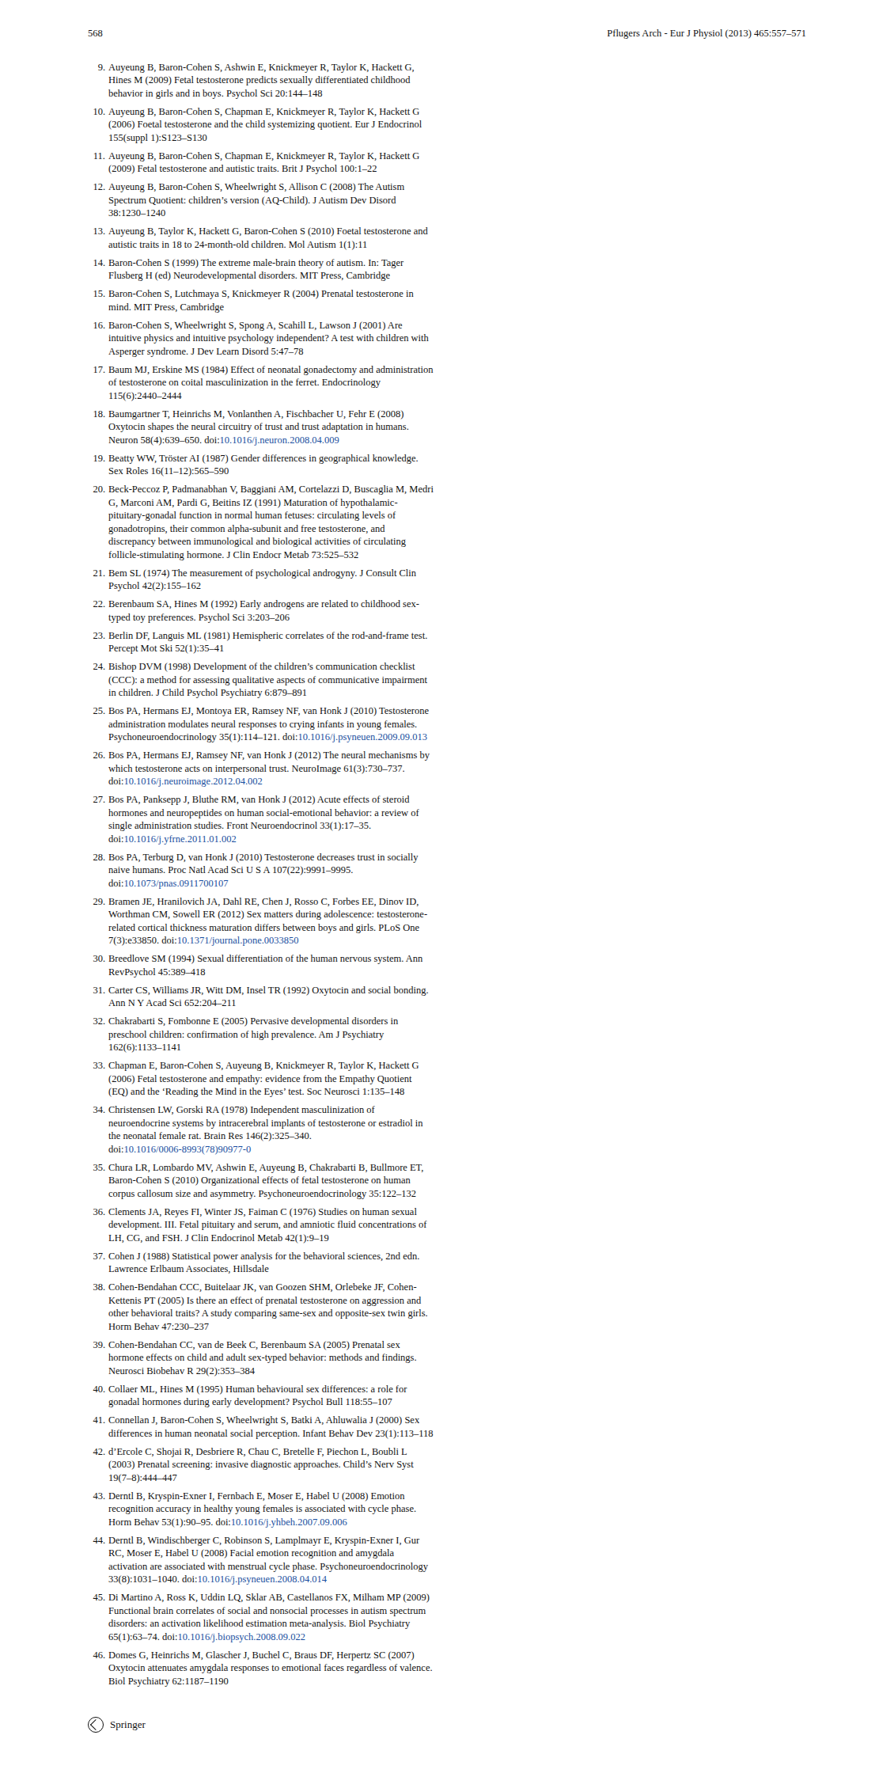568 Pflugers Arch - Eur J Physiol (2013) 465:557–571
9. Auyeung B, Baron-Cohen S, Ashwin E, Knickmeyer R, Taylor K, Hackett G, Hines M (2009) Fetal testosterone predicts sexually differentiated childhood behavior in girls and in boys. Psychol Sci 20:144–148
10. Auyeung B, Baron-Cohen S, Chapman E, Knickmeyer R, Taylor K, Hackett G (2006) Foetal testosterone and the child systemizing quotient. Eur J Endocrinol 155(suppl 1):S123–S130
11. Auyeung B, Baron-Cohen S, Chapman E, Knickmeyer R, Taylor K, Hackett G (2009) Fetal testosterone and autistic traits. Brit J Psychol 100:1–22
12. Auyeung B, Baron-Cohen S, Wheelwright S, Allison C (2008) The Autism Spectrum Quotient: children’s version (AQ-Child). J Autism Dev Disord 38:1230–1240
13. Auyeung B, Taylor K, Hackett G, Baron-Cohen S (2010) Foetal testosterone and autistic traits in 18 to 24-month-old children. Mol Autism 1(1):11
14. Baron-Cohen S (1999) The extreme male-brain theory of autism. In: Tager Flusberg H (ed) Neurodevelopmental disorders. MIT Press, Cambridge
15. Baron-Cohen S, Lutchmaya S, Knickmeyer R (2004) Prenatal testosterone in mind. MIT Press, Cambridge
16. Baron-Cohen S, Wheelwright S, Spong A, Scahill L, Lawson J (2001) Are intuitive physics and intuitive psychology independent? A test with children with Asperger syndrome. J Dev Learn Disord 5:47–78
17. Baum MJ, Erskine MS (1984) Effect of neonatal gonadectomy and administration of testosterone on coital masculinization in the ferret. Endocrinology 115(6):2440–2444
18. Baumgartner T, Heinrichs M, Vonlanthen A, Fischbacher U, Fehr E (2008) Oxytocin shapes the neural circuitry of trust and trust adaptation in humans. Neuron 58(4):639–650. doi:10.1016/j.neuron.2008.04.009
19. Beatty WW, Tröster AI (1987) Gender differences in geographical knowledge. Sex Roles 16(11–12):565–590
20. Beck-Peccoz P, Padmanabhan V, Baggiani AM, Cortelazzi D, Buscaglia M, Medri G, Marconi AM, Pardi G, Beitins IZ (1991) Maturation of hypothalamic-pituitary-gonadal function in normal human fetuses: circulating levels of gonadotropins, their common alpha-subunit and free testosterone, and discrepancy between immunological and biological activities of circulating follicle-stimulating hormone. J Clin Endocr Metab 73:525–532
21. Bem SL (1974) The measurement of psychological androgyny. J Consult Clin Psychol 42(2):155–162
22. Berenbaum SA, Hines M (1992) Early androgens are related to childhood sex-typed toy preferences. Psychol Sci 3:203–206
23. Berlin DF, Languis ML (1981) Hemispheric correlates of the rod-and-frame test. Percept Mot Ski 52(1):35–41
24. Bishop DVM (1998) Development of the children’s communication checklist (CCC): a method for assessing qualitative aspects of communicative impairment in children. J Child Psychol Psychiatry 6:879–891
25. Bos PA, Hermans EJ, Montoya ER, Ramsey NF, van Honk J (2010) Testosterone administration modulates neural responses to crying infants in young females. Psychoneuroendocrinology 35(1):114–121. doi:10.1016/j.psyneuen.2009.09.013
26. Bos PA, Hermans EJ, Ramsey NF, van Honk J (2012) The neural mechanisms by which testosterone acts on interpersonal trust. NeuroImage 61(3):730–737. doi:10.1016/j.neuroimage.2012.04.002
27. Bos PA, Panksepp J, Bluthe RM, van Honk J (2012) Acute effects of steroid hormones and neuropeptides on human social-emotional behavior: a review of single administration studies. Front Neuroendocrinol 33(1):17–35. doi:10.1016/j.yfrne.2011.01.002
28. Bos PA, Terburg D, van Honk J (2010) Testosterone decreases trust in socially naive humans. Proc Natl Acad Sci U S A 107(22):9991–9995. doi:10.1073/pnas.0911700107
29. Bramen JE, Hranilovich JA, Dahl RE, Chen J, Rosso C, Forbes EE, Dinov ID, Worthman CM, Sowell ER (2012) Sex matters during adolescence: testosterone-related cortical thickness maturation differs between boys and girls. PLoS One 7(3):e33850. doi:10.1371/journal.pone.0033850
30. Breedlove SM (1994) Sexual differentiation of the human nervous system. Ann RevPsychol 45:389–418
31. Carter CS, Williams JR, Witt DM, Insel TR (1992) Oxytocin and social bonding. Ann N Y Acad Sci 652:204–211
32. Chakrabarti S, Fombonne E (2005) Pervasive developmental disorders in preschool children: confirmation of high prevalence. Am J Psychiatry 162(6):1133–1141
33. Chapman E, Baron-Cohen S, Auyeung B, Knickmeyer R, Taylor K, Hackett G (2006) Fetal testosterone and empathy: evidence from the Empathy Quotient (EQ) and the ‘Reading the Mind in the Eyes’ test. Soc Neurosci 1:135–148
34. Christensen LW, Gorski RA (1978) Independent masculinization of neuroendocrine systems by intracerebral implants of testosterone or estradiol in the neonatal female rat. Brain Res 146(2):325–340. doi:10.1016/0006-8993(78)90977-0
35. Chura LR, Lombardo MV, Ashwin E, Auyeung B, Chakrabarti B, Bullmore ET, Baron-Cohen S (2010) Organizational effects of fetal testosterone on human corpus callosum size and asymmetry. Psychoneuroendocrinology 35:122–132
36. Clements JA, Reyes FI, Winter JS, Faiman C (1976) Studies on human sexual development. III. Fetal pituitary and serum, and amniotic fluid concentrations of LH, CG, and FSH. J Clin Endocrinol Metab 42(1):9–19
37. Cohen J (1988) Statistical power analysis for the behavioral sciences, 2nd edn. Lawrence Erlbaum Associates, Hillsdale
38. Cohen-Bendahan CCC, Buitelaar JK, van Goozen SHM, Orlebeke JF, Cohen-Kettenis PT (2005) Is there an effect of prenatal testosterone on aggression and other behavioral traits? A study comparing same-sex and opposite-sex twin girls. Horm Behav 47:230–237
39. Cohen-Bendahan CC, van de Beek C, Berenbaum SA (2005) Prenatal sex hormone effects on child and adult sex-typed behavior: methods and findings. Neurosci Biobehav R 29(2):353–384
40. Collaer ML, Hines M (1995) Human behavioural sex differences: a role for gonadal hormones during early development? Psychol Bull 118:55–107
41. Connellan J, Baron-Cohen S, Wheelwright S, Batki A, Ahluwalia J (2000) Sex differences in human neonatal social perception. Infant Behav Dev 23(1):113–118
42. d’Ercole C, Shojai R, Desbriere R, Chau C, Bretelle F, Piechon L, Boubli L (2003) Prenatal screening: invasive diagnostic approaches. Child’s Nerv Syst 19(7–8):444–447
43. Derntl B, Kryspin-Exner I, Fernbach E, Moser E, Habel U (2008) Emotion recognition accuracy in healthy young females is associated with cycle phase. Horm Behav 53(1):90–95. doi:10.1016/j.yhbeh.2007.09.006
44. Derntl B, Windischberger C, Robinson S, Lamplmayr E, Kryspin-Exner I, Gur RC, Moser E, Habel U (2008) Facial emotion recognition and amygdala activation are associated with menstrual cycle phase. Psychoneuroendocrinology 33(8):1031–1040. doi:10.1016/j.psyneuen.2008.04.014
45. Di Martino A, Ross K, Uddin LQ, Sklar AB, Castellanos FX, Milham MP (2009) Functional brain correlates of social and nonsocial processes in autism spectrum disorders: an activation likelihood estimation meta-analysis. Biol Psychiatry 65(1):63–74. doi:10.1016/j.biopsych.2008.09.022
46. Domes G, Heinrichs M, Glascher J, Buchel C, Braus DF, Herpertz SC (2007) Oxytocin attenuates amygdala responses to emotional faces regardless of valence. Biol Psychiatry 62:1187–1190
Springer